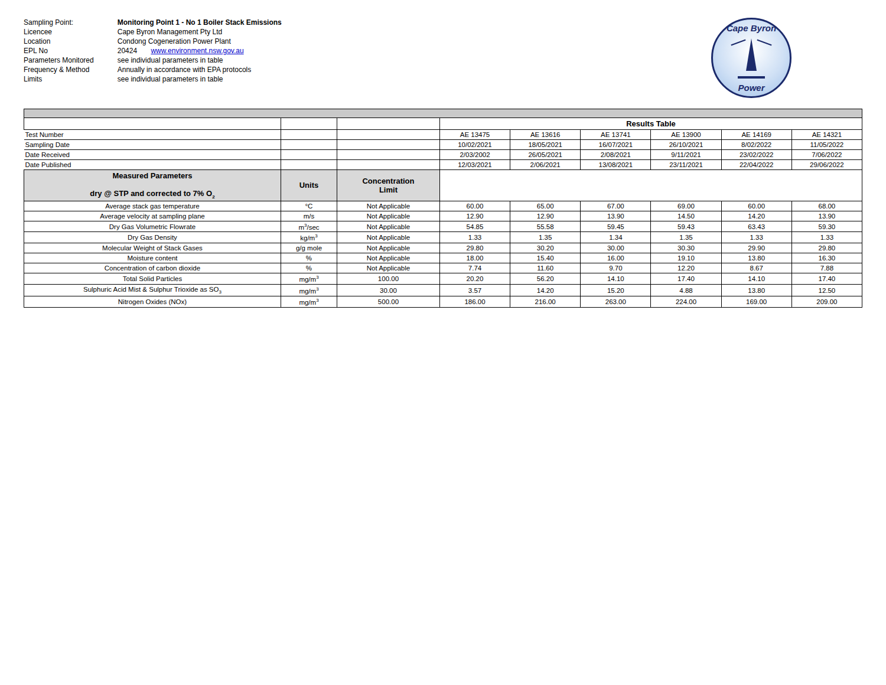| Sampling Point: | Monitoring Point 1 - No 1 Boiler Stack Emissions |
| Licencee | Cape Byron Management Pty Ltd |
| Location | Condong Cogeneration Power Plant |
| EPL No | 20424 www.environment.nsw.gov.au |
| Parameters Monitored | see individual parameters in table |
| Frequency & Method | Annually in accordance with EPA protocols |
| Limits | see individual parameters in table |
Cape Byron
Power
| | | | Results Table |
| Test Number | | | AE 13475 | AE 13616 | AE 13741 | AE 13900 | AE 14169 | AE 14321 |
| Sampling Date | | | 10/02/2021 | 18/05/2021 | 16/07/2021 | 26/10/2021 | 8/02/2022 | 11/05/2022 |
| Date Received | | | 2/03/2002 | 26/05/2021 | 2/08/2021 | 9/11/2021 | 23/02/2022 | 7/06/2022 |
| Date Published | | | 12/03/2021 | 2/06/2021 | 13/08/2021 | 23/11/2021 | 22/04/2022 | 29/06/2022 |
| Measured Parameters dry @ STP and corrected to 7% O 2 | Units | Concentration Limit | |
| Average stack gas temperature | °C | Not Applicable | 60.00 | 65.00 | 67.00 | 69.00 | 60.00 | 68.00 |
| Average velocity at sampling plane | m/s | Not Applicable | 12.90 | 12.90 | 13.90 | 14.50 | 14.20 | 13.90 |
| Dry Gas Volumetric Flowrate | m 3 /sec | Not Applicable | 54.85 | 55.58 | 59.45 | 59.43 | 63.43 | 59.30 |
| Dry Gas Density | kg/m 3 | Not Applicable | 1.33 | 1.35 | 1.34 | 1.35 | 1.33 | 1.33 |
| Molecular Weight of Stack Gases | g/g mole | Not Applicable | 29.80 | 30.20 | 30.00 | 30.30 | 29.90 | 29.80 |
| Moisture content | % | Not Applicable | 18.00 | 15.40 | 16.00 | 19.10 | 13.80 | 16.30 |
| Concentration of carbon dioxide | % | Not Applicable | 7.74 | 11.60 | 9.70 | 12.20 | 8.67 | 7.88 |
| Total Solid Particles | mg/m 3 | 100.00 | 20.20 | 56.20 | 14.10 | 17.40 | 14.10 | 17.40 |
| Sulphuric Acid Mist & Sulphur Trioxide as SO 3 | mg/m 3 | 30.00 | 3.57 | 14.20 | 15.20 | 4.88 | 13.80 | 12.50 |
| Nitrogen Oxides (NOx) | mg/m 3 | 500.00 | 186.00 | 216.00 | 263.00 | 224.00 | 169.00 | 209.00 |